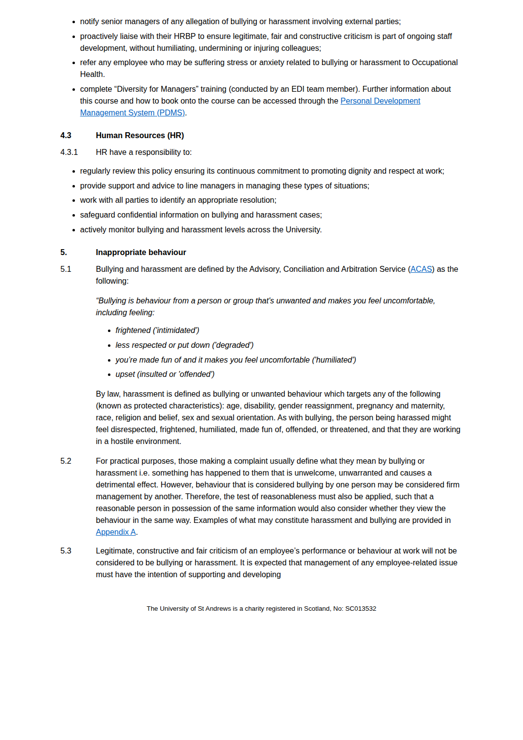notify senior managers of any allegation of bullying or harassment involving external parties;
proactively liaise with their HRBP to ensure legitimate, fair and constructive criticism is part of ongoing staff development, without humiliating, undermining or injuring colleagues;
refer any employee who may be suffering stress or anxiety related to bullying or harassment to Occupational Health.
complete “Diversity for Managers” training (conducted by an EDI team member). Further information about this course and how to book onto the course can be accessed through the Personal Development Management System (PDMS).
4.3
Human Resources (HR)
4.3.1
HR have a responsibility to:
regularly review this policy ensuring its continuous commitment to promoting dignity and respect at work;
provide support and advice to line managers in managing these types of situations;
work with all parties to identify an appropriate resolution;
safeguard confidential information on bullying and harassment cases;
actively monitor bullying and harassment levels across the University.
5.
Inappropriate behaviour
5.1
Bullying and harassment are defined by the Advisory, Conciliation and Arbitration Service (ACAS) as the following:
“Bullying is behaviour from a person or group that's unwanted and makes you feel uncomfortable, including feeling:
frightened ('intimidated')
less respected or put down ('degraded')
you’re made fun of and it makes you feel uncomfortable ('humiliated')
upset (insulted or 'offended')
By law, harassment is defined as bullying or unwanted behaviour which targets any of the following (known as protected characteristics): age, disability, gender reassignment, pregnancy and maternity, race, religion and belief, sex and sexual orientation. As with bullying, the person being harassed might feel disrespected, frightened, humiliated, made fun of, offended, or threatened, and that they are working in a hostile environment.
5.2
For practical purposes, those making a complaint usually define what they mean by bullying or harassment i.e. something has happened to them that is unwelcome, unwarranted and causes a detrimental effect. However, behaviour that is considered bullying by one person may be considered firm management by another. Therefore, the test of reasonableness must also be applied, such that a reasonable person in possession of the same information would also consider whether they view the behaviour in the same way. Examples of what may constitute harassment and bullying are provided in Appendix A.
5.3
Legitimate, constructive and fair criticism of an employee’s performance or behaviour at work will not be considered to be bullying or harassment. It is expected that management of any employee-related issue must have the intention of supporting and developing
The University of St Andrews is a charity registered in Scotland, No: SC013532